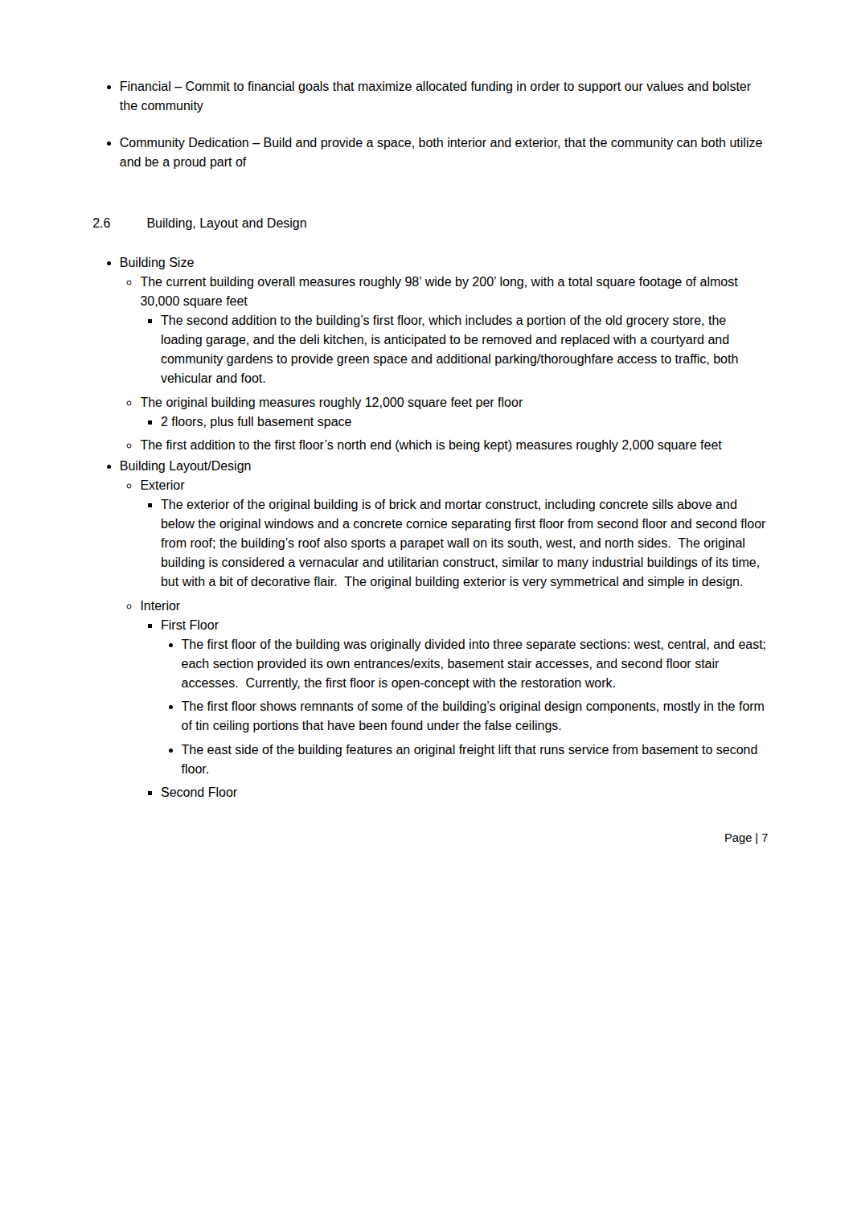Financial – Commit to financial goals that maximize allocated funding in order to support our values and bolster the community
Community Dedication – Build and provide a space, both interior and exterior, that the community can both utilize and be a proud part of
2.6 Building, Layout and Design
Building Size
The current building overall measures roughly 98’ wide by 200’ long, with a total square footage of almost 30,000 square feet
The second addition to the building’s first floor, which includes a portion of the old grocery store, the loading garage, and the deli kitchen, is anticipated to be removed and replaced with a courtyard and community gardens to provide green space and additional parking/thoroughfare access to traffic, both vehicular and foot.
The original building measures roughly 12,000 square feet per floor
2 floors, plus full basement space
The first addition to the first floor’s north end (which is being kept) measures roughly 2,000 square feet
Building Layout/Design
Exterior
The exterior of the original building is of brick and mortar construct, including concrete sills above and below the original windows and a concrete cornice separating first floor from second floor and second floor from roof; the building’s roof also sports a parapet wall on its south, west, and north sides. The original building is considered a vernacular and utilitarian construct, similar to many industrial buildings of its time, but with a bit of decorative flair. The original building exterior is very symmetrical and simple in design.
Interior
First Floor
The first floor of the building was originally divided into three separate sections: west, central, and east; each section provided its own entrances/exits, basement stair accesses, and second floor stair accesses. Currently, the first floor is open-concept with the restoration work.
The first floor shows remnants of some of the building’s original design components, mostly in the form of tin ceiling portions that have been found under the false ceilings.
The east side of the building features an original freight lift that runs service from basement to second floor.
Second Floor
Page | 7